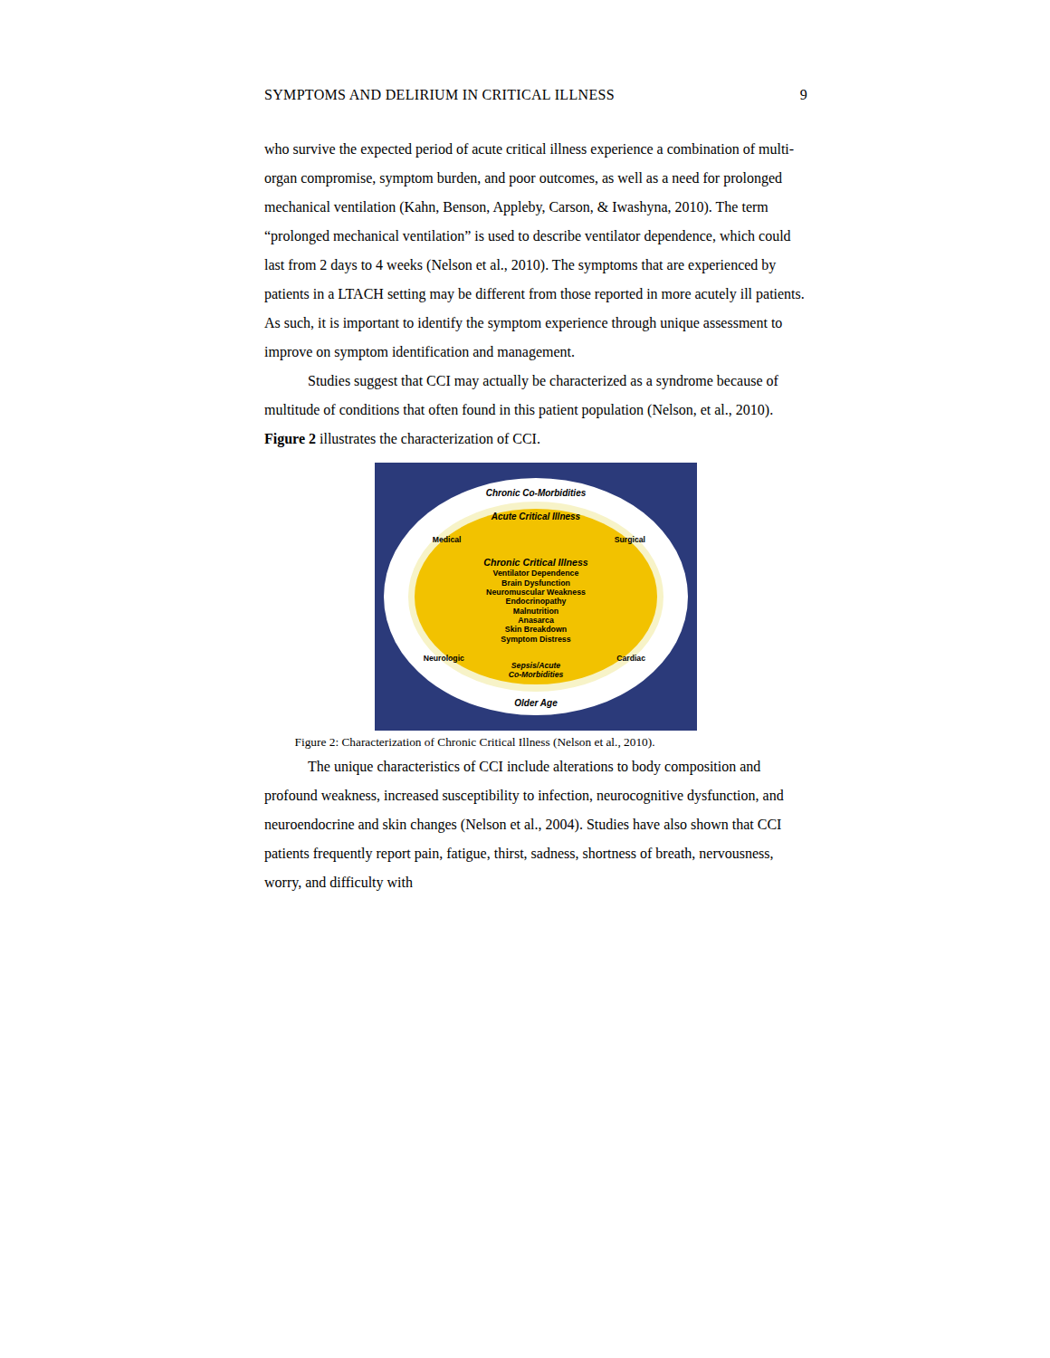Symptoms and Delirium in Critical Illness 9
who survive the expected period of acute critical illness experience a combination of multi-organ compromise, symptom burden, and poor outcomes, as well as a need for prolonged mechanical ventilation (Kahn, Benson, Appleby, Carson, & Iwashyna, 2010). The term “prolonged mechanical ventilation” is used to describe ventilator dependence, which could last from 2 days to 4 weeks (Nelson et al., 2010). The symptoms that are experienced by patients in a LTACH setting may be different from those reported in more acutely ill patients. As such, it is important to identify the symptom experience through unique assessment to improve on symptom identification and management.
Studies suggest that CCI may actually be characterized as a syndrome because of multitude of conditions that often found in this patient population (Nelson, et al., 2010). Figure 2 illustrates the characterization of CCI.
Chronic Co-Morbidities Acute Critical Illness Medical Surgical
Chronic Critical Illness
Ventilator Dependence
Brain Dysfunction
Neuromuscular Weakness
Endocrinopathy
Malnutrition
Anasarca
Skin Breakdown
Symptom Distress
Sepsis/Acute
Co-Morbidities Neurologic Cardiac Older Age
Figure 2: Characterization of Chronic Critical Illness (Nelson et al., 2010).
The unique characteristics of CCI include alterations to body composition and profound weakness, increased susceptibility to infection, neurocognitive dysfunction, and neuroendocrine and skin changes (Nelson et al., 2004). Studies have also shown that CCI patients frequently report pain, fatigue, thirst, sadness, shortness of breath, nervousness, worry, and difficulty with